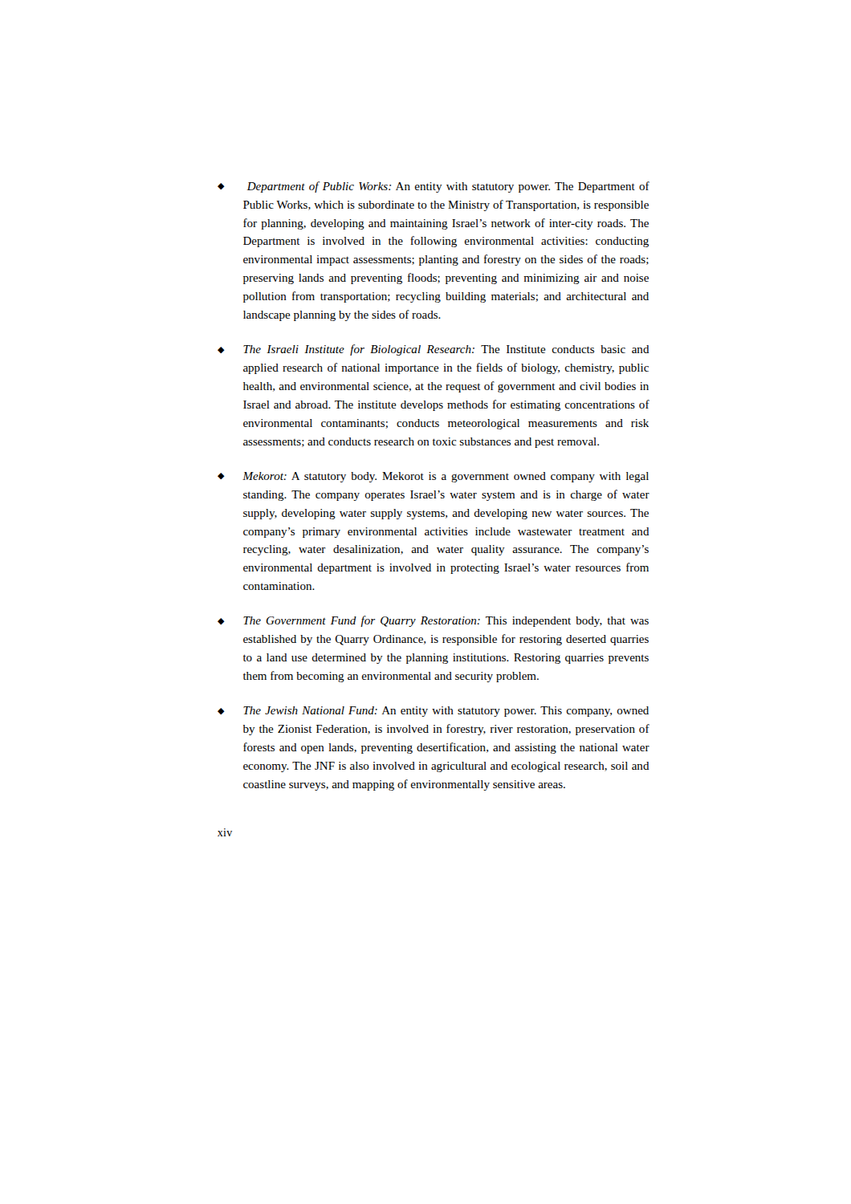Department of Public Works: An entity with statutory power. The Department of Public Works, which is subordinate to the Ministry of Transportation, is responsible for planning, developing and maintaining Israel’s network of inter-city roads. The Department is involved in the following environmental activities: conducting environmental impact assessments; planting and forestry on the sides of the roads; preserving lands and preventing floods; preventing and minimizing air and noise pollution from transportation; recycling building materials; and architectural and landscape planning by the sides of roads.
The Israeli Institute for Biological Research: The Institute conducts basic and applied research of national importance in the fields of biology, chemistry, public health, and environmental science, at the request of government and civil bodies in Israel and abroad. The institute develops methods for estimating concentrations of environmental contaminants; conducts meteorological measurements and risk assessments; and conducts research on toxic substances and pest removal.
Mekorot: A statutory body. Mekorot is a government owned company with legal standing. The company operates Israel’s water system and is in charge of water supply, developing water supply systems, and developing new water sources. The company’s primary environmental activities include wastewater treatment and recycling, water desalinization, and water quality assurance. The company’s environmental department is involved in protecting Israel’s water resources from contamination.
The Government Fund for Quarry Restoration: This independent body, that was established by the Quarry Ordinance, is responsible for restoring deserted quarries to a land use determined by the planning institutions. Restoring quarries prevents them from becoming an environmental and security problem.
The Jewish National Fund: An entity with statutory power. This company, owned by the Zionist Federation, is involved in forestry, river restoration, preservation of forests and open lands, preventing desertification, and assisting the national water economy. The JNF is also involved in agricultural and ecological research, soil and coastline surveys, and mapping of environmentally sensitive areas.
xiv